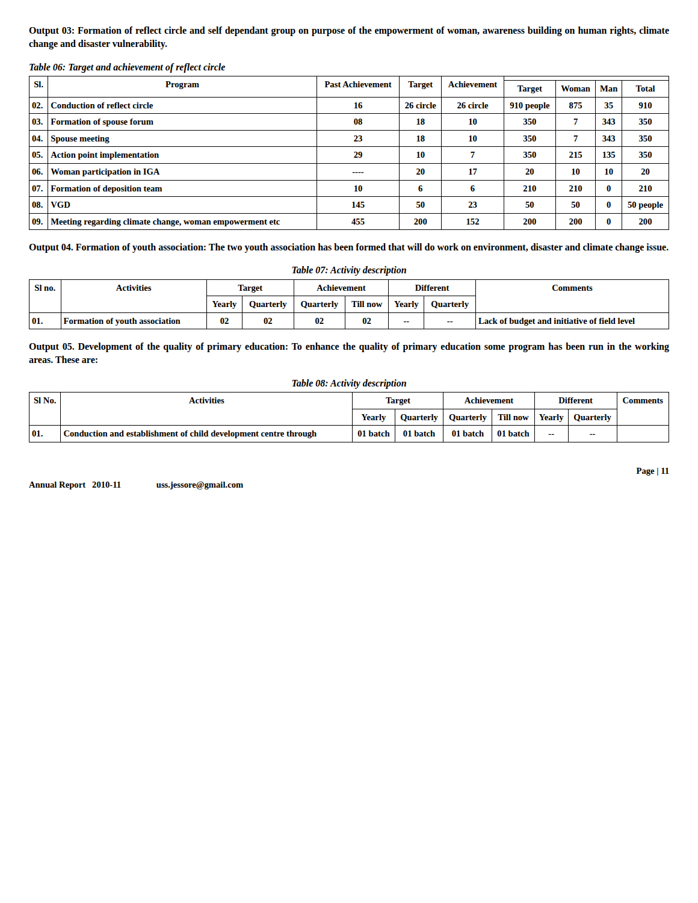Output 03: Formation of reflect circle and self dependant group on purpose of the empowerment of woman, awareness building on human rights, climate change and disaster vulnerability.
Table 06: Target and achievement of reflect circle
| Sl. | Program | Past Achievement | Target | Achievement | |
| --- | --- | --- | --- | --- | --- |
| Target | Woman | Man | Total |
| 02. | Conduction of reflect circle | 16 | 26 circle | 26 circle | 910 people | 875 | 35 | 910 |
| 03. | Formation of spouse forum | 08 | 18 | 10 | 350 | 7 | 343 | 350 |
| 04. | Spouse meeting | 23 | 18 | 10 | 350 | 7 | 343 | 350 |
| 05. | Action point implementation | 29 | 10 | 7 | 350 | 215 | 135 | 350 |
| 06. | Woman participation in IGA | ---- | 20 | 17 | 20 | 10 | 10 | 20 |
| 07. | Formation of deposition team | 10 | 6 | 6 | 210 | 210 | 0 | 210 |
| 08. | VGD | 145 | 50 | 23 | 50 | 50 | 0 | 50 people |
| 09. | Meeting regarding climate change, woman empowerment etc | 455 | 200 | 152 | 200 | 200 | 0 | 200 |
Output 04. Formation of youth association: The two youth association has been formed that will do work on environment, disaster and climate change issue.
Table 07: Activity description
| Sl no. | Activities | Target | Achievement | Different | Comments |
| --- | --- | --- | --- | --- | --- |
| Yearly | Quarterly | Quarterly | Till now | Yearly | Quarterly |
| 01. | Formation of youth association | 02 | 02 | 02 | 02 | -- | -- | Lack of budget and initiative of field level |
Output 05. Development of the quality of primary education: To enhance the quality of primary education some program has been run in the working areas. These are:
Table 08: Activity description
| Sl No. | Activities | Target | Achievement | Different | Comments |
| --- | --- | --- | --- | --- | --- |
| Yearly | Quarterly | Quarterly | Till now | Yearly | Quarterly |
| 01. | Conduction and establishment of child development centre through | 01 batch | 01 batch | 01 batch | 01 batch | -- | -- | |
Page | 11
Annual Report 2010-11 uss.jessore@gmail.com